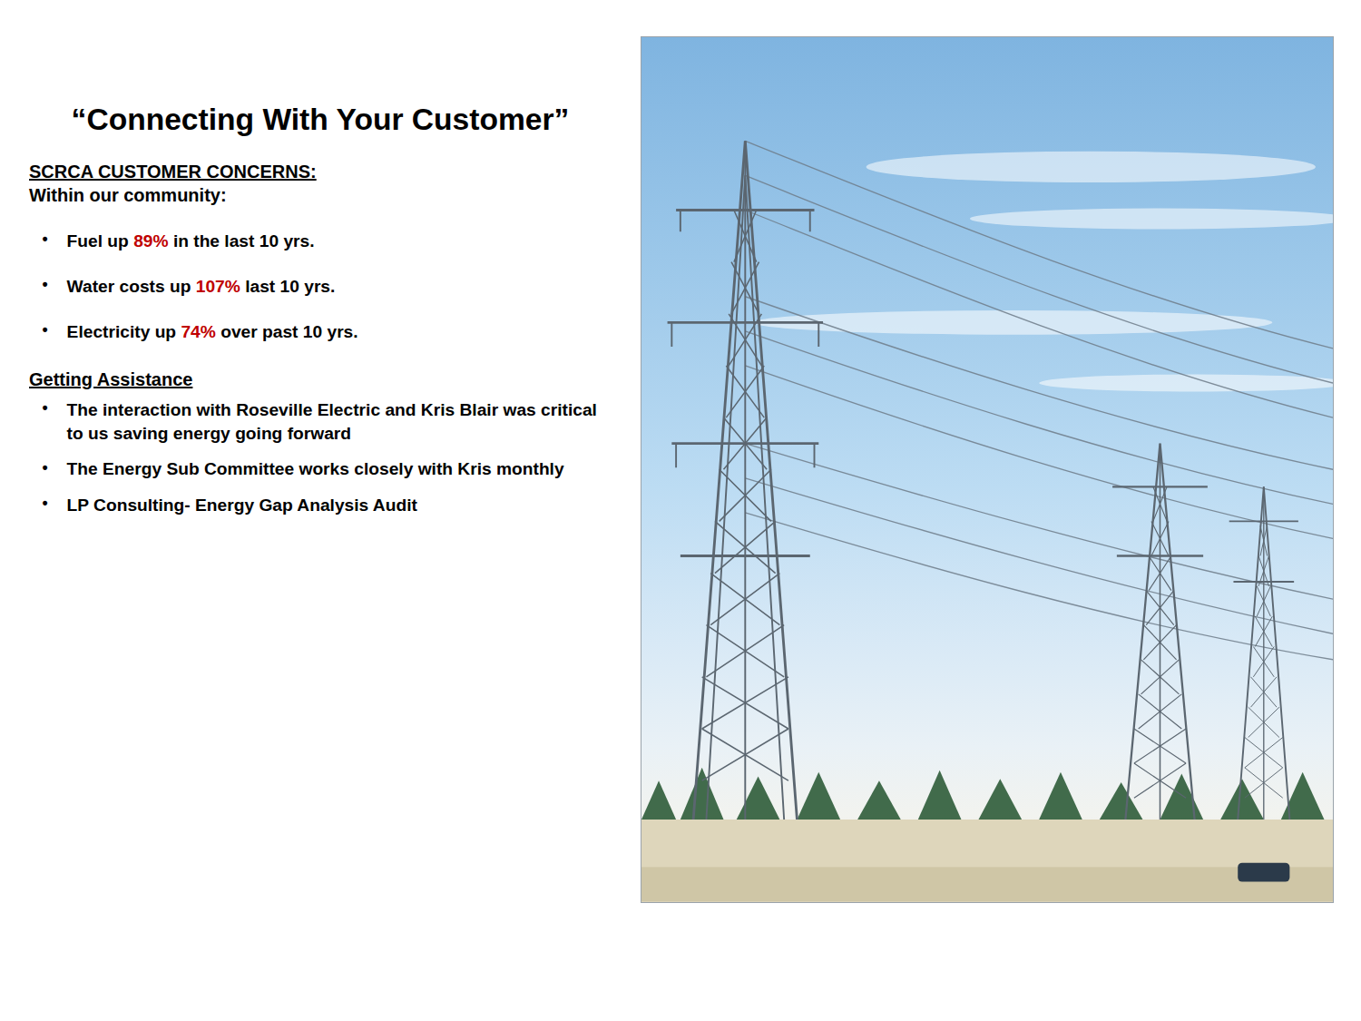“Connecting With Your Customer”
SCRCA CUSTOMER CONCERNS:
Within our community:
Fuel up 89% in the last 10 yrs.
Water costs up 107% last 10 yrs.
Electricity up 74% over past 10 yrs.
Getting Assistance
The interaction with Roseville Electric and Kris Blair was critical to us saving energy going forward
The Energy Sub Committee works closely with Kris monthly
LP Consulting- Energy Gap Analysis Audit